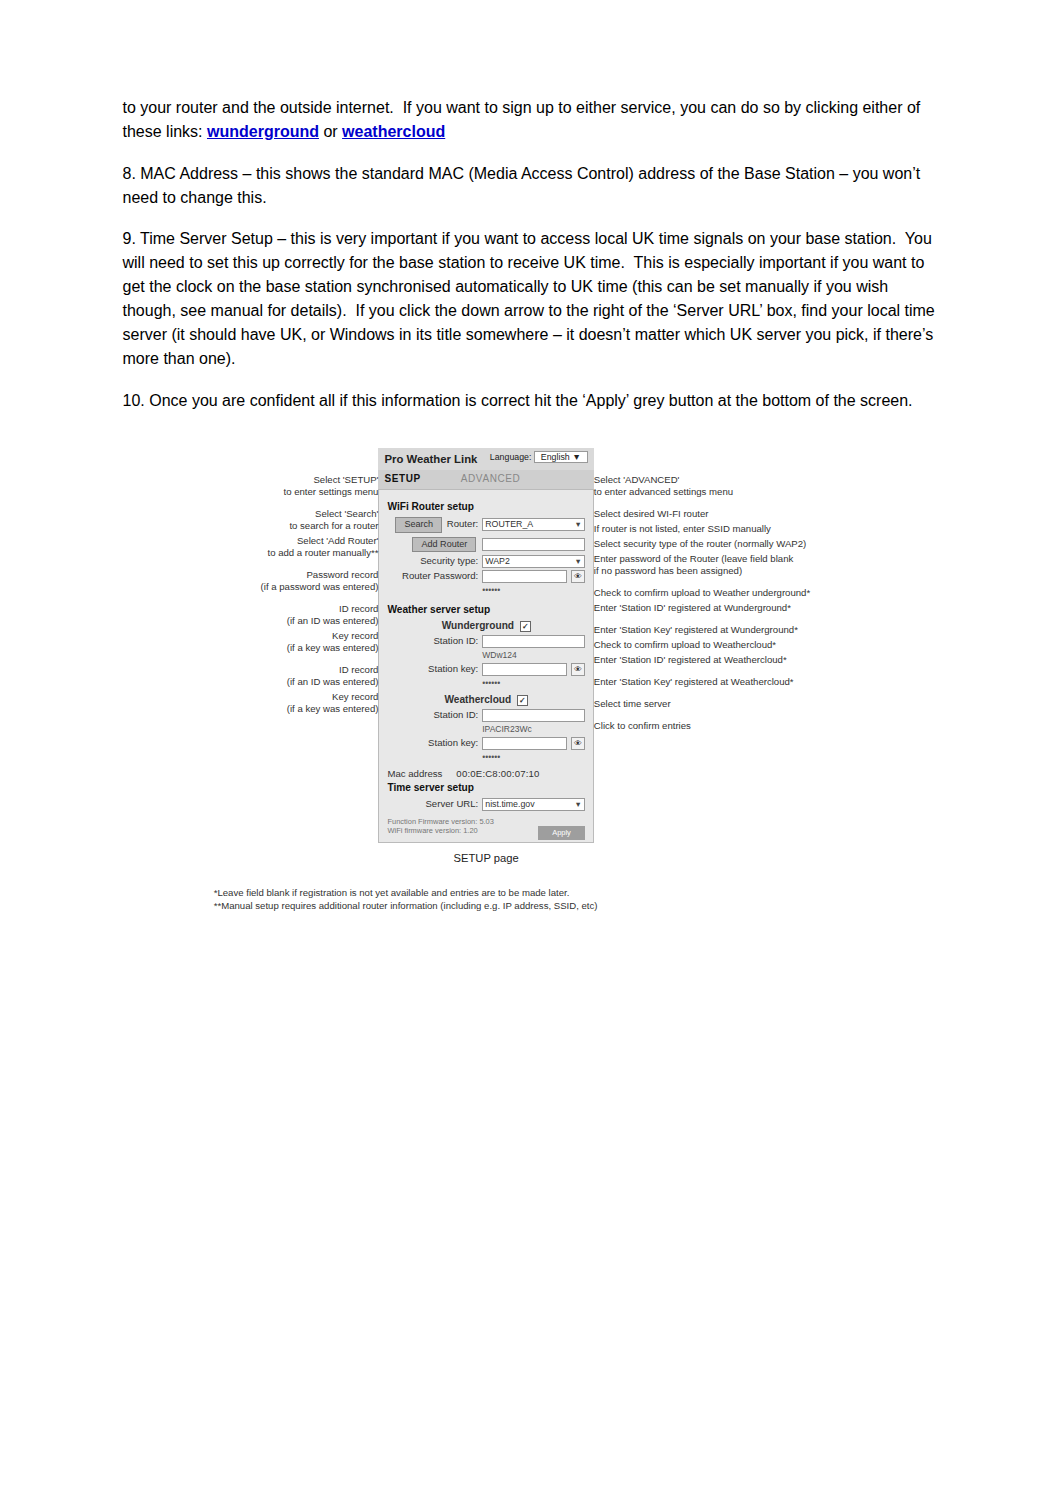to your router and the outside internet. If you want to sign up to either service, you can do so by clicking either of these links: wunderground or weathercloud
8. MAC Address – this shows the standard MAC (Media Access Control) address of the Base Station – you won’t need to change this.
9. Time Server Setup – this is very important if you want to access local UK time signals on your base station. You will need to set this up correctly for the base station to receive UK time. This is especially important if you want to get the clock on the base station synchronised automatically to UK time (this can be set manually if you wish though, see manual for details). If you click the down arrow to the right of the ‘Server URL’ box, find your local time server (it should have UK, or Windows in its title somewhere – it doesn’t matter which UK server you pick, if there’s more than one).
10. Once you are confident all if this information is correct hit the ‘Apply’ grey button at the bottom of the screen.
| Select 'SETUP' to enter settings menu Select 'Search' to search for a router Select 'Add Router' to add a router manually** Password record (if a password was entered) ID record (if an ID was entered) Key record (if a key was entered) ID record (if an ID was entered) Key record (if a key was entered) | Pro Weather Link Language: English ▼ SETUP ADVANCED WiFi Router setup Search Router: ROUTER_A Add Router Security type: WAP2 Router Password: 👁 •••••• Weather server setup Wunderground ✓ Station ID: WDw124 Station key: 👁 •••••• Weathercloud ✓ Station ID: IPACIR23Wc Station key: 👁 •••••• Mac address 00:0E:C8:00:07:10 Time server setup Server URL: nist.time.gov Function Firmware version: 5.03 WiFi firmware version: 1.20 Apply SETUP page | Select 'ADVANCED' to enter advanced settings menu Select desired WI-FI router If router is not listed, enter SSID manually Select security type of the router (normally WAP2) Enter password of the Router (leave field blank if no password has been assigned) Check to comfirm upload to Weather underground* Enter 'Station ID' registered at Wunderground* Enter 'Station Key' registered at Wunderground* Check to comfirm upload to Weathercloud* Enter 'Station ID' registered at Weathercloud* Enter 'Station Key' registered at Weathercloud* Select time server Click to confirm entries |
*Leave field blank if registration is not yet available and entries are to be made later.
**Manual setup requires additional router information (including e.g. IP address, SSID, etc)